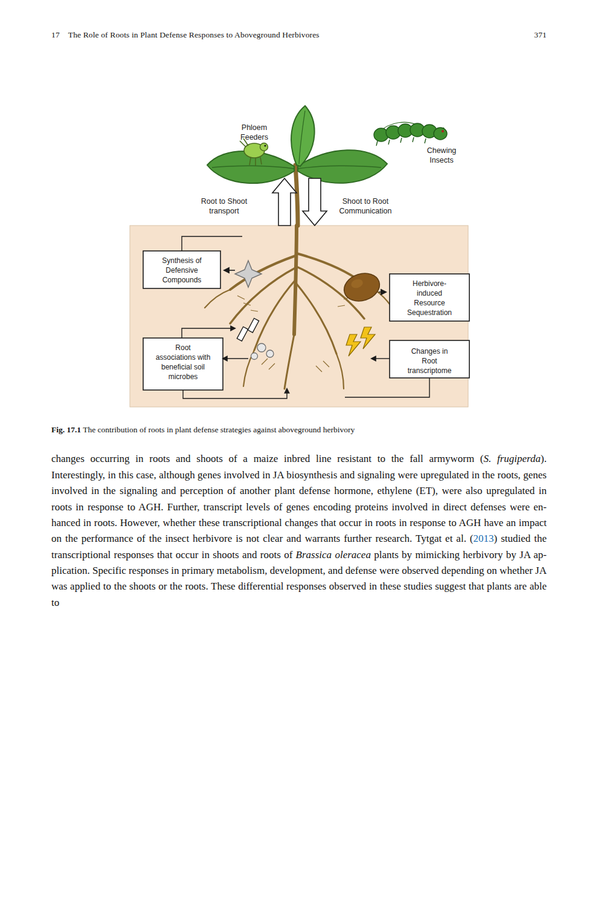17 The Role of Roots in Plant Defense Responses to Aboveground Herbivores 371
Diagram of root contributions to plant defense against aboveground herbivory A plant with leaves above ground and roots below ground. Phloem feeders (an aphid) and chewing insects (a caterpillar) attack the leaves. Arrows show root-to-shoot transport and shoot-to-root communication. Labeled boxes below ground indicate synthesis of defensive compounds, herbivore-induced resource sequestration, root associations with beneficial soil microbes, and changes in root transcriptome. Root to Shoot transport Shoot to Root Communication Phloem Feeders Chewing Insects Synthesis of Defensive Compounds Herbivore- induced Resource Sequestration Root associations with beneficial soil microbes Changes in Root transcriptome
Fig. 17.1 The contribution of roots in plant defense strategies against aboveground herbivory
changes occurring in roots and shoots of a maize inbred line resistant to the fall armyworm (S. frugiperda). Interestingly, in this case, although genes involved in JA biosynthesis and signaling were upregulated in the roots, genes involved in the signaling and perception of another plant defense hormone, ethylene (ET), were also upregulated in roots in response to AGH. Further, transcript levels of genes encoding proteins involved in direct defenses were enhanced in roots. However, whether these transcriptional changes that occur in roots in response to AGH have an impact on the performance of the insect herbivore is not clear and warrants further research. Tytgat et al. (2013) studied the transcriptional responses that occur in shoots and roots of Brassica oleracea plants by mimicking herbivory by JA application. Specific responses in primary metabolism, development, and defense were observed depending on whether JA was applied to the shoots or the roots. These differential responses observed in these studies suggest that plants are able to